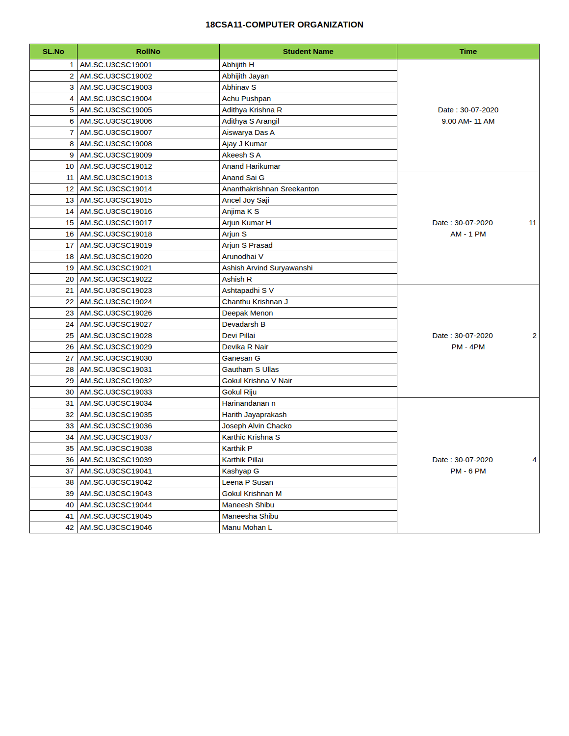18CSA11-COMPUTER ORGANIZATION
| SL.No | RollNo | Student Name | Time |
| --- | --- | --- | --- |
| 1 | AM.SC.U3CSC19001 | Abhijith H | Date : 30-07-2020 9.00 AM- 11 AM |
| 2 | AM.SC.U3CSC19002 | Abhijith Jayan |
| 3 | AM.SC.U3CSC19003 | Abhinav S |
| 4 | AM.SC.U3CSC19004 | Achu Pushpan |
| 5 | AM.SC.U3CSC19005 | Adithya Krishna R |
| 6 | AM.SC.U3CSC19006 | Adithya S Arangil |
| 7 | AM.SC.U3CSC19007 | Aiswarya Das A |
| 8 | AM.SC.U3CSC19008 | Ajay J Kumar |
| 9 | AM.SC.U3CSC19009 | Akeesh S A |
| 10 | AM.SC.U3CSC19012 | Anand Harikumar |
| 11 | AM.SC.U3CSC19013 | Anand Sai G | Date : 30-07-2020 11 AM - 1 PM |
| 12 | AM.SC.U3CSC19014 | Ananthakrishnan Sreekanton |
| 13 | AM.SC.U3CSC19015 | Ancel Joy Saji |
| 14 | AM.SC.U3CSC19016 | Anjima K S |
| 15 | AM.SC.U3CSC19017 | Arjun Kumar H |
| 16 | AM.SC.U3CSC19018 | Arjun S |
| 17 | AM.SC.U3CSC19019 | Arjun S Prasad |
| 18 | AM.SC.U3CSC19020 | Arunodhai V |
| 19 | AM.SC.U3CSC19021 | Ashish Arvind Suryawanshi |
| 20 | AM.SC.U3CSC19022 | Ashish R |
| 21 | AM.SC.U3CSC19023 | Ashtapadhi S V | Date : 30-07-2020 2 PM - 4PM |
| 22 | AM.SC.U3CSC19024 | Chanthu Krishnan J |
| 23 | AM.SC.U3CSC19026 | Deepak Menon |
| 24 | AM.SC.U3CSC19027 | Devadarsh B |
| 25 | AM.SC.U3CSC19028 | Devi Pillai |
| 26 | AM.SC.U3CSC19029 | Devika R Nair |
| 27 | AM.SC.U3CSC19030 | Ganesan G |
| 28 | AM.SC.U3CSC19031 | Gautham S Ullas |
| 29 | AM.SC.U3CSC19032 | Gokul Krishna V Nair |
| 30 | AM.SC.U3CSC19033 | Gokul Riju |
| 31 | AM.SC.U3CSC19034 | Harinandanan n | Date : 30-07-2020 4 PM - 6 PM |
| 32 | AM.SC.U3CSC19035 | Harith Jayaprakash |
| 33 | AM.SC.U3CSC19036 | Joseph Alvin Chacko |
| 34 | AM.SC.U3CSC19037 | Karthic Krishna S |
| 35 | AM.SC.U3CSC19038 | Karthik P |
| 36 | AM.SC.U3CSC19039 | Karthik Pillai |
| 37 | AM.SC.U3CSC19041 | Kashyap G |
| 38 | AM.SC.U3CSC19042 | Leena P Susan |
| 39 | AM.SC.U3CSC19043 | Gokul Krishnan M |
| 40 | AM.SC.U3CSC19044 | Maneesh Shibu |
| 41 | AM.SC.U3CSC19045 | Maneesha Shibu |
| 42 | AM.SC.U3CSC19046 | Manu Mohan L |